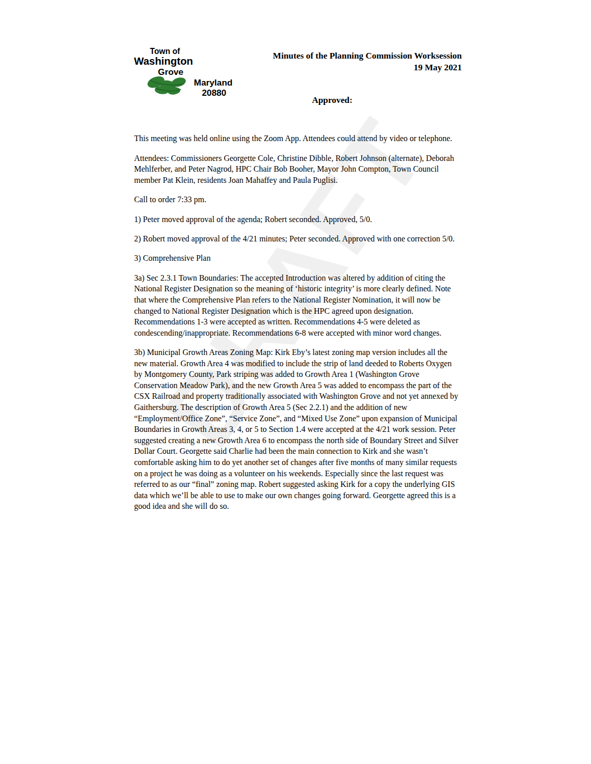DRAFT
Town of Washington Grove Maryland 20880
Minutes of the Planning Commission Worksession
19 May 2021
Approved:
This meeting was held online using the Zoom App. Attendees could attend by video or telephone.
Attendees: Commissioners Georgette Cole, Christine Dibble, Robert Johnson (alternate), Deborah Mehlferber, and Peter Nagrod, HPC Chair Bob Booher, Mayor John Compton, Town Council member Pat Klein, residents Joan Mahaffey and Paula Puglisi.
Call to order 7:33 pm.
1) Peter moved approval of the agenda; Robert seconded. Approved, 5/0.
2) Robert moved approval of the 4/21 minutes; Peter seconded. Approved with one correction 5/0.
3) Comprehensive Plan
3a) Sec 2.3.1 Town Boundaries: The accepted Introduction was altered by addition of citing the National Register Designation so the meaning of ‘historic integrity’ is more clearly defined. Note that where the Comprehensive Plan refers to the National Register Nomination, it will now be changed to National Register Designation which is the HPC agreed upon designation. Recommendations 1-3 were accepted as written. Recommendations 4-5 were deleted as condescending/inappropriate. Recommendations 6-8 were accepted with minor word changes.
3b) Municipal Growth Areas Zoning Map: Kirk Eby’s latest zoning map version includes all the new material. Growth Area 4 was modified to include the strip of land deeded to Roberts Oxygen by Montgomery County, Park striping was added to Growth Area 1 (Washington Grove Conservation Meadow Park), and the new Growth Area 5 was added to encompass the part of the CSX Railroad and property traditionally associated with Washington Grove and not yet annexed by Gaithersburg. The description of Growth Area 5 (Sec 2.2.1) and the addition of new “Employment/Office Zone”, “Service Zone”, and “Mixed Use Zone” upon expansion of Municipal Boundaries in Growth Areas 3, 4, or 5 to Section 1.4 were accepted at the 4/21 work session. Peter suggested creating a new Growth Area 6 to encompass the north side of Boundary Street and Silver Dollar Court. Georgette said Charlie had been the main connection to Kirk and she wasn’t comfortable asking him to do yet another set of changes after five months of many similar requests on a project he was doing as a volunteer on his weekends. Especially since the last request was referred to as our “final” zoning map. Robert suggested asking Kirk for a copy the underlying GIS data which we’ll be able to use to make our own changes going forward. Georgette agreed this is a good idea and she will do so.